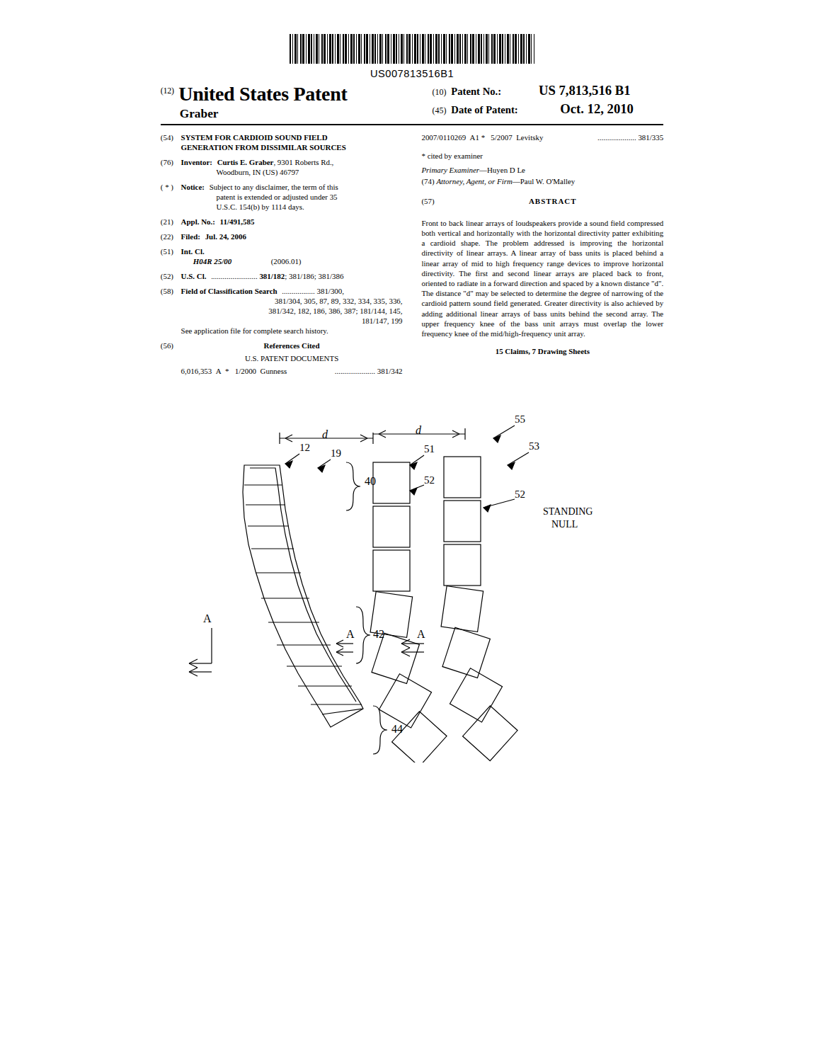US007813516B1
(12) United States Patent
Graber
(10) Patent No.: US 7,813,516 B1
(45) Date of Patent: Oct. 12, 2010
(54)
SYSTEM FOR CARDIOID SOUND FIELD
GENERATION FROM DISSIMILAR SOURCES
(76)
Inventor: Curtis E. Graber, 9301 Roberts Rd.,
Woodburn, IN (US) 46797
( * )
Notice: Subject to any disclaimer, the term of this
patent is extended or adjusted under 35
U.S.C. 154(b) by 1114 days.
(21)
Appl. No.: 11/491,585
(22)
Filed: Jul. 24, 2006
(51)
Int. Cl.
H04R 25/00 (2006.01)
(52)
U.S. Cl. ........................ 381/182; 381/186; 381/386
(58)
Field of Classification Search ................. 381/300,
381/304, 305, 87, 89, 332, 334, 335, 336, 381/342, 182, 186, 386, 387; 181/144, 145, 181/147, 199 See application file for complete search history.
(56)
References Cited
U.S. PATENT DOCUMENTS
6,016,353 A * 1/2000 Gunness ..................... 381/342
2007/0110269 A1 * 5/2007 Levitsky .................... 381/335
* cited by examiner
Primary Examiner—Huyen D Le
(74) Attorney, Agent, or Firm—Paul W. O'Malley
(57)
ABSTRACT
Front to back linear arrays of loudspeakers provide a sound field compressed both vertical and horizontally with the horizontal directivity patter exhibiting a cardioid shape. The problem addressed is improving the horizontal directivity of linear arrays. A linear array of bass units is placed behind a linear array of mid to high frequency range devices to improve horizontal directivity. The first and second linear arrays are placed back to front, oriented to radiate in a forward direction and spaced by a known distance "d". The distance "d" may be selected to determine the degree of narrowing of the cardioid pattern sound field generated. Greater directivity is also achieved by adding additional linear arrays of bass units behind the second array. The upper frequency knee of the bass unit arrays must overlap the lower frequency knee of the mid/high-frequency unit array.
15 Claims, 7 Drawing Sheets
12 19 51 55 53 52 52 40 42 44 d d A A A STANDING NULL